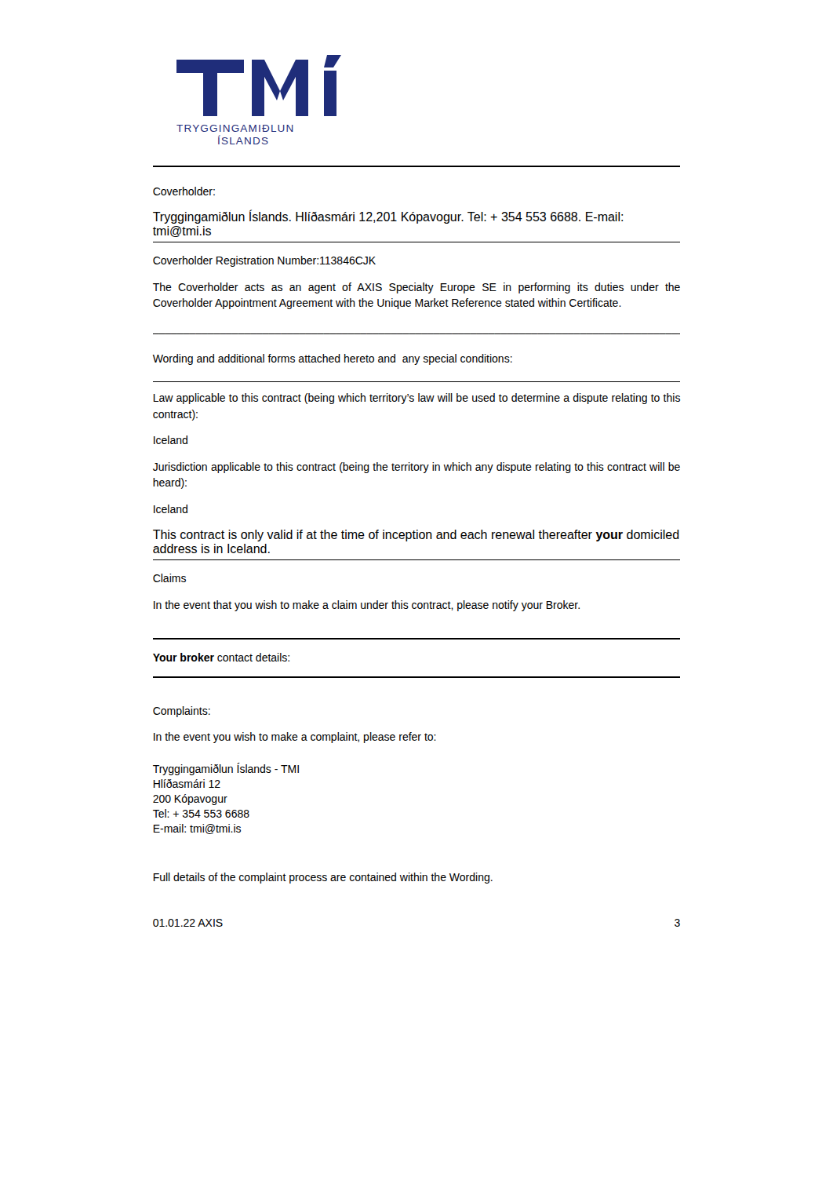TRYGGINGAMIÐLUN ÍSLANDS
Coverholder:
Tryggingamiðlun Íslands. Hlíðasmári 12,201 Kópavogur. Tel: + 354 553 6688. E-mail: tmi@tmi.is
Coverholder Registration Number:113846CJK
The Coverholder acts as an agent of AXIS Specialty Europe SE in performing its duties under the Coverholder Appointment Agreement with the Unique Market Reference stated within Certificate.
_______________________________________________________________________________________________
Wording and additional forms attached hereto and any special conditions:
Law applicable to this contract (being which territory’s law will be used to determine a dispute relating to this contract):
Iceland
Jurisdiction applicable to this contract (being the territory in which any dispute relating to this contract will be heard):
Iceland
This contract is only valid if at the time of inception and each renewal thereafter your domiciled address is in Iceland.
Claims
In the event that you wish to make a claim under this contract, please notify your Broker.
Your broker contact details:
Complaints:
In the event you wish to make a complaint, please refer to:
Tryggingamiðlun Íslands - TMI
Hlíðasmári 12
200 Kópavogur
Tel: + 354 553 6688
E-mail: tmi@tmi.is
Full details of the complaint process are contained within the Wording.
01.01.22 AXIS 3